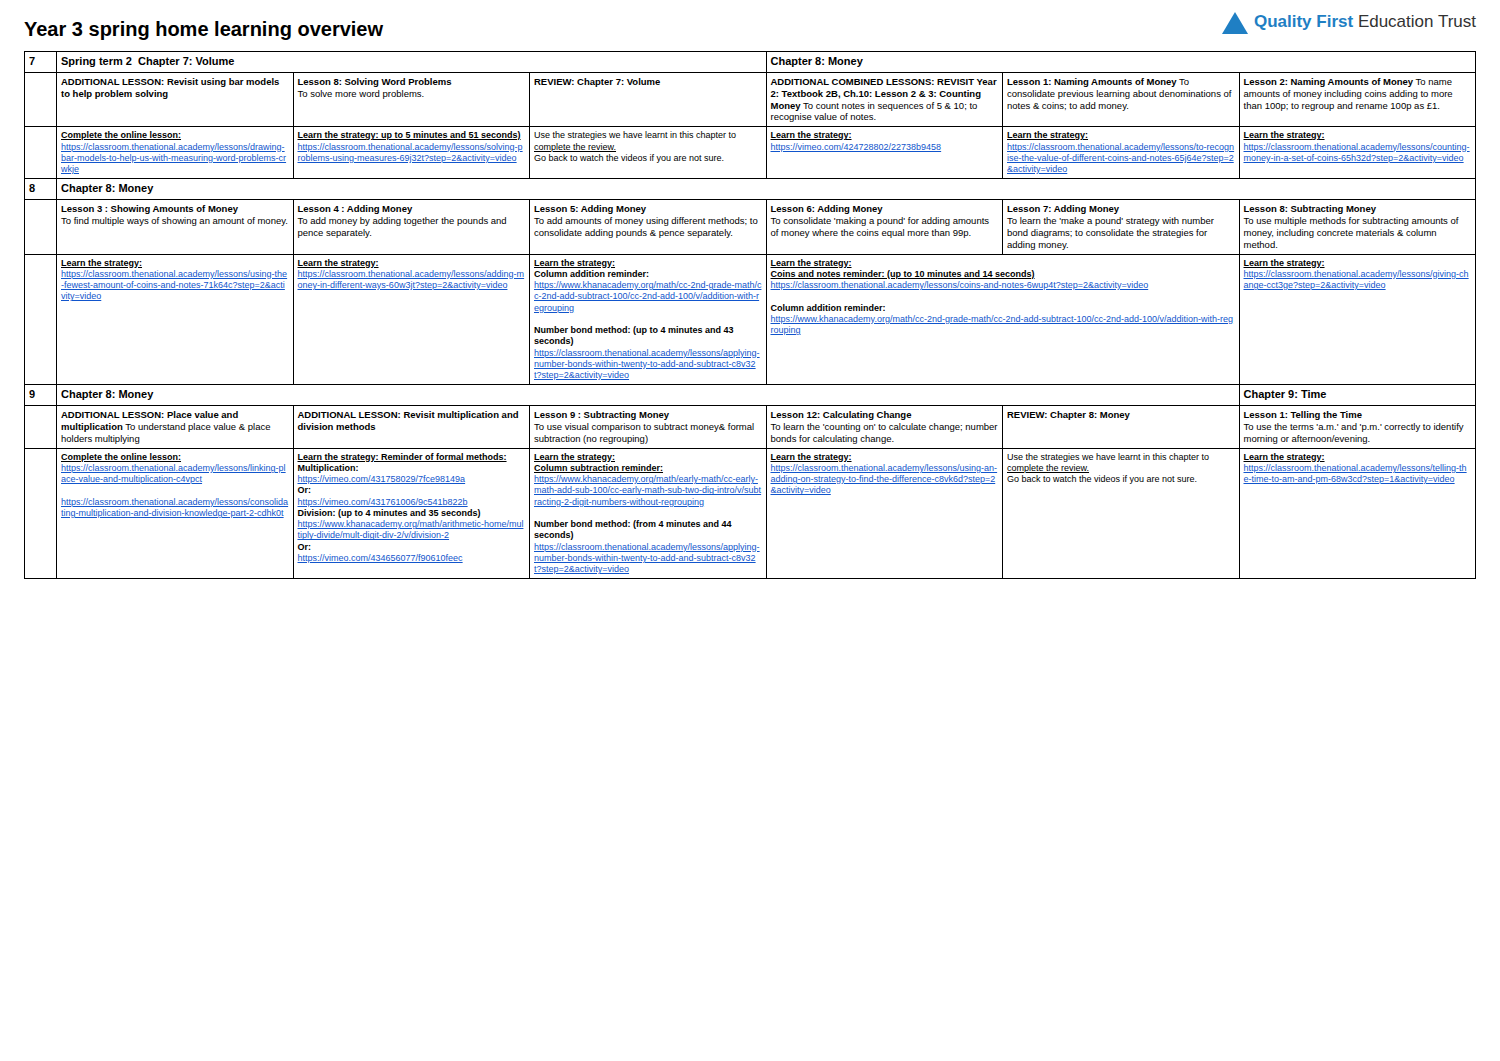Year 3 spring home learning overview
Quality First Education Trust
| 7 | Spring term 2 Chapter 7: Volume | Chapter 8: Money |
| | ADDITIONAL LESSON: Revisit using bar models to help problem solving | Lesson 8: Solving Word Problems To solve more word problems. | REVIEW: Chapter 7: Volume | ADDITIONAL COMBINED LESSONS: REVISIT Year 2: Textbook 2B, Ch.10: Lesson 2 & 3: Counting Money To count notes in sequences of 5 & 10; to recognise value of notes. | Lesson 1: Naming Amounts of Money To consolidate previous learning about denominations of notes & coins; to add money. | Lesson 2: Naming Amounts of Money To name amounts of money including coins adding to more than 100p; to regroup and rename 100p as £1. |
| | Complete the online lesson: https://classroom.thenational.academy/lessons/drawing-bar-models-to-help-us-with-measuring-word-problems-crwkje | Learn the strategy: up to 5 minutes and 51 seconds) https://classroom.thenational.academy/lessons/solving-problems-using-measures-69j32t?step=2&activity=video | Use the strategies we have learnt in this chapter to complete the review. Go back to watch the videos if you are not sure. | Learn the strategy: https://vimeo.com/424728802/22738b9458 | Learn the strategy: https://classroom.thenational.academy/lessons/to-recognise-the-value-of-different-coins-and-notes-65j64e?step=2&activity=video | Learn the strategy: https://classroom.thenational.academy/lessons/counting-money-in-a-set-of-coins-65h32d?step=2&activity=video |
| 8 | Chapter 8: Money |
| | Lesson 3 : Showing Amounts of Money To find multiple ways of showing an amount of money. | Lesson 4 : Adding Money To add money by adding together the pounds and pence separately. | Lesson 5: Adding Money To add amounts of money using different methods; to consolidate adding pounds & pence separately. | Lesson 6: Adding Money To consolidate 'making a pound' for adding amounts of money where the coins equal more than 99p. | Lesson 7: Adding Money To learn the 'make a pound' strategy with number bond diagrams; to consolidate the strategies for adding money. | Lesson 8: Subtracting Money To use multiple methods for subtracting amounts of money, including concrete materials & column method. |
| | Learn the strategy: https://classroom.thenational.academy/lessons/using-the-fewest-amount-of-coins-and-notes-71k64c?step=2&activity=video | Learn the strategy: https://classroom.thenational.academy/lessons/adding-money-in-different-ways-60w3jt?step=2&activity=video | Learn the strategy: Column addition reminder: https://www.khanacademy.org/math/cc-2nd-grade-math/cc-2nd-add-subtract-100/cc-2nd-add-100/v/addition-with-regrouping Number bond method: (up to 4 minutes and 43 seconds) https://classroom.thenational.academy/lessons/applying-number-bonds-within-twenty-to-add-and-subtract-c8v32t?step=2&activity=video | Learn the strategy: Coins and notes reminder: (up to 10 minutes and 14 seconds) https://classroom.thenational.academy/lessons/coins-and-notes-6wup4t?step=2&activity=video Column addition reminder: https://www.khanacademy.org/math/cc-2nd-grade-math/cc-2nd-add-subtract-100/cc-2nd-add-100/v/addition-with-regrouping | Learn the strategy: https://classroom.thenational.academy/lessons/giving-change-cct3ge?step=2&activity=video |
| 9 | Chapter 8: Money | Chapter 9: Time |
| | ADDITIONAL LESSON: Place value and multiplication To understand place value & place holders multiplying | ADDITIONAL LESSON: Revisit multiplication and division methods | Lesson 9 : Subtracting Money To use visual comparison to subtract money& formal subtraction (no regrouping) | Lesson 12: Calculating Change To learn the 'counting on' to calculate change; number bonds for calculating change. | REVIEW: Chapter 8: Money | Lesson 1: Telling the Time To use the terms 'a.m.' and 'p.m.' correctly to identify morning or afternoon/evening. |
| | Complete the online lesson: https://classroom.thenational.academy/lessons/linking-place-value-and-multiplication-c4vpct https://classroom.thenational.academy/lessons/consolidating-multiplication-and-division-knowledge-part-2-cdhk0t | Learn the strategy: Reminder of formal methods: Multiplication: https://vimeo.com/431758029/7fce98149a Or: https://vimeo.com/431761006/9c541b822b Division: (up to 4 minutes and 35 seconds) https://www.khanacademy.org/math/arithmetic-home/multiply-divide/mult-digit-div-2/v/division-2 Or: https://vimeo.com/434656077/f90610feec | Learn the strategy: Column subtraction reminder: https://www.khanacademy.org/math/early-math/cc-early-math-add-sub-100/cc-early-math-sub-two-dig-intro/v/subtracting-2-digit-numbers-without-regrouping Number bond method: (from 4 minutes and 44 seconds) https://classroom.thenational.academy/lessons/applying-number-bonds-within-twenty-to-add-and-subtract-c8v32t?step=2&activity=video | Learn the strategy: https://classroom.thenational.academy/lessons/using-an-adding-on-strategy-to-find-the-difference-c8vk6d?step=2&activity=video | Use the strategies we have learnt in this chapter to complete the review. Go back to watch the videos if you are not sure. | Learn the strategy: https://classroom.thenational.academy/lessons/telling-the-time-to-am-and-pm-68w3cd?step=1&activity=video |